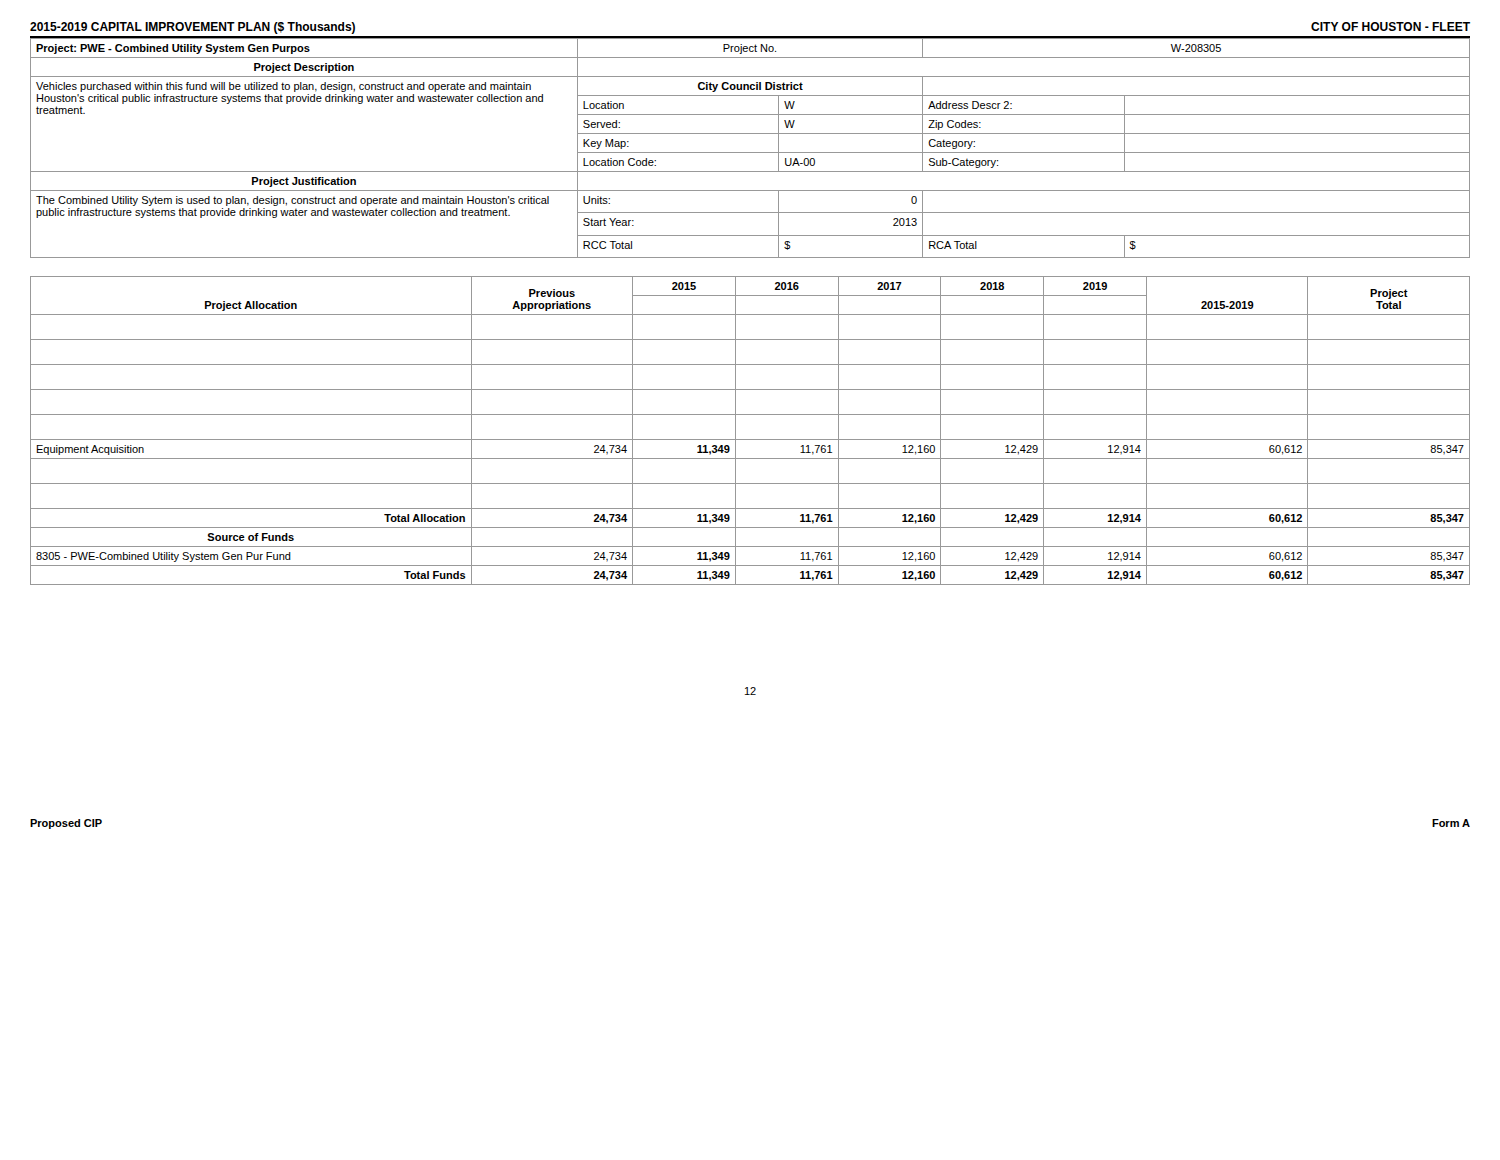2015-2019 CAPITAL IMPROVEMENT PLAN ($ Thousands) CITY OF HOUSTON - FLEET
| Project: PWE - Combined Utility System Gen Purpos | Project No. | W-208305 |
| Project Description | |
| Vehicles purchased within this fund will be utilized to plan, design, construct and operate and maintain Houston's critical public infrastructure systems that provide drinking water and wastewater collection and treatment. | City Council District | |
| Location | W | Address Descr 2: | |
| Served: | W | Zip Codes: | |
| Key Map: | | Category: | |
| Location Code: | UA-00 | Sub-Category: | |
| Project Justification | |
| The Combined Utility Sytem is used to plan, design, construct and operate and maintain Houston's critical public infrastructure systems that provide drinking water and wastewater collection and treatment. | Units: | 0 | |
| Start Year: | 2013 | |
| RCC Total | $ | RCA Total | $ |
| Project Allocation | Previous Appropriations | 2015 | 2016 | 2017 | 2018 | 2019 | 2015-2019 | Project Total |
| --- | --- | --- | --- | --- | --- | --- | --- | --- |
| Equipment Acquisition | 24,734 | 11,349 | 11,761 | 12,160 | 12,429 | 12,914 | 60,612 | 85,347 |
| Total Allocation | 24,734 | 11,349 | 11,761 | 12,160 | 12,429 | 12,914 | 60,612 | 85,347 |
| Source of Funds | | | | | | | | |
| 8305 - PWE-Combined Utility System Gen Pur Fund | 24,734 | 11,349 | 11,761 | 12,160 | 12,429 | 12,914 | 60,612 | 85,347 |
| Total Funds | 24,734 | 11,349 | 11,761 | 12,160 | 12,429 | 12,914 | 60,612 | 85,347 |
12
Proposed CIP Form A